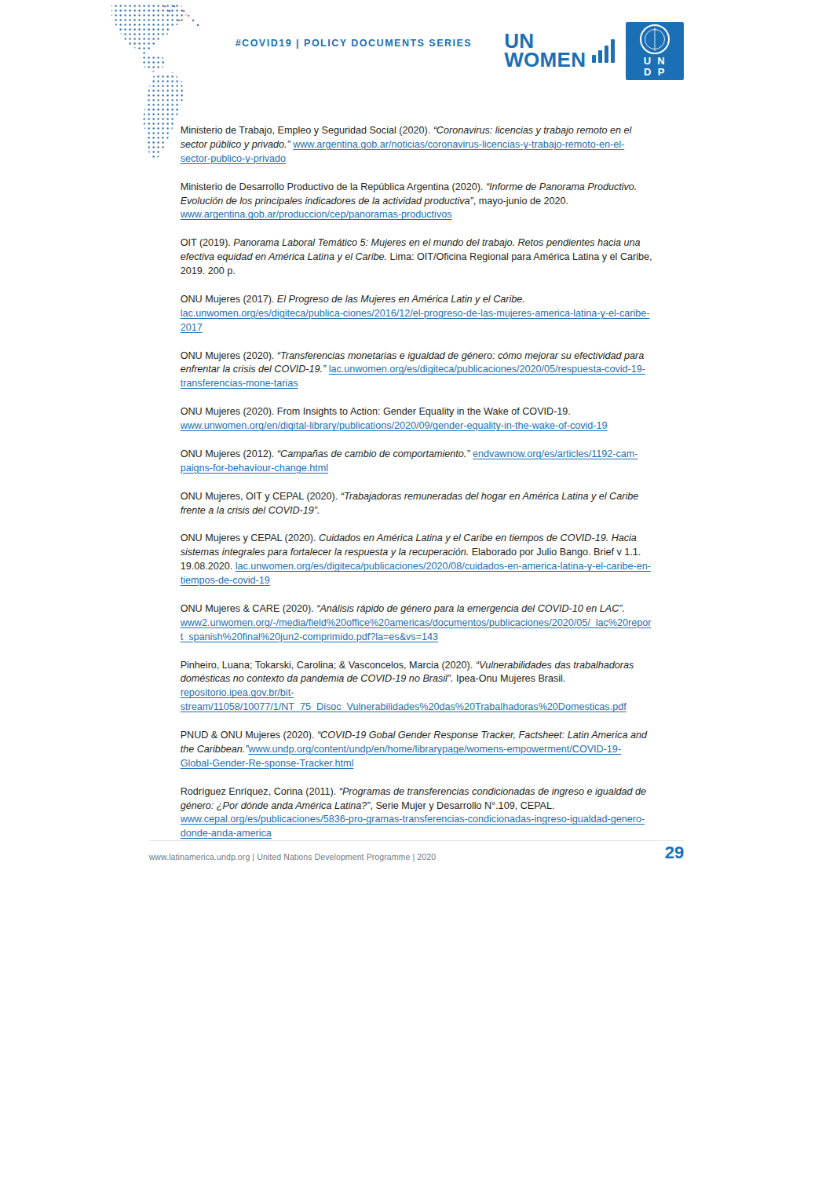#COVID19 | POLICY DOCUMENTS SERIES
UN WOMEN
U N
D P
Ministerio de Trabajo, Empleo y Seguridad Social (2020). “Coronavirus: licencias y trabajo remoto en el sector público y privado.” www.argentina.gob.ar/noticias/coronavirus-licencias-y-trabajo-remoto-en-el-sector-publico-y-privado
Ministerio de Desarrollo Productivo de la República Argentina (2020). “Informe de Panorama Productivo. Evolución de los principales indicadores de la actividad productiva”, mayo-junio de 2020. www.argentina.gob.ar/produccion/cep/panoramas-productivos
OIT (2019). Panorama Laboral Temático 5: Mujeres en el mundo del trabajo. Retos pendientes hacia una efectiva equidad en América Latina y el Caribe. Lima: OIT/Oficina Regional para América Latina y el Caribe, 2019. 200 p.
ONU Mujeres (2017). El Progreso de las Mujeres en América Latin y el Caribe. lac.unwomen.org/es/digiteca/publica-ciones/2016/12/el-progreso-de-las-mujeres-america-latina-y-el-caribe-2017
ONU Mujeres (2020). “Transferencias monetarias e igualdad de género: cómo mejorar su efectividad para enfrentar la crisis del COVID-19.” lac.unwomen.org/es/digiteca/publicaciones/2020/05/respuesta-covid-19-transferencias-mone-tarias
ONU Mujeres (2020). From Insights to Action: Gender Equality in the Wake of COVID-19. www.unwomen.org/en/digital-library/publications/2020/09/gender-equality-in-the-wake-of-covid-19
ONU Mujeres (2012). “Campañas de cambio de comportamiento.” endvawnow.org/es/articles/1192-cam-paigns-for-behaviour-change.html
ONU Mujeres, OIT y CEPAL (2020). “Trabajadoras remuneradas del hogar en América Latina y el Caribe frente a la crisis del COVID-19”.
ONU Mujeres y CEPAL (2020). Cuidados en América Latina y el Caribe en tiempos de COVID-19. Hacia sistemas integrales para fortalecer la respuesta y la recuperación. Elaborado por Julio Bango. Brief v 1.1. 19.08.2020. lac.unwomen.org/es/digiteca/publicaciones/2020/08/cuidados-en-america-latina-y-el-caribe-en-tiempos-de-covid-19
ONU Mujeres & CARE (2020). “Análisis rápido de género para la emergencia del COVID-10 en LAC”. www2.unwomen.org/-/media/field%20office%20americas/documentos/publicaciones/2020/05/_lac%20report_spanish%20final%20jun2-comprimido.pdf?la=es&vs=143
Pinheiro, Luana; Tokarski, Carolina; & Vasconcelos, Marcia (2020). “Vulnerabilidades das trabalhadoras domésticas no contexto da pandemia de COVID-19 no Brasil”. Ipea-Onu Mujeres Brasil. repositorio.ipea.gov.br/bit-stream/11058/10077/1/NT_75_Disoc_Vulnerabilidades%20das%20Trabalhadoras%20Domesticas.pdf
PNUD & ONU Mujeres (2020). “COVID-19 Gobal Gender Response Tracker, Factsheet: Latin America and the Caribbean.”www.undp.org/content/undp/en/home/librarypage/womens-empowerment/COVID-19-Global-Gender-Re-sponse-Tracker.html
Rodríguez Enríquez, Corina (2011). “Programas de transferencias condicionadas de ingreso e igualdad de género: ¿Por dónde anda América Latina?”, Serie Mujer y Desarrollo N°.109, CEPAL. www.cepal.org/es/publicaciones/5836-pro-gramas-transferencias-condicionadas-ingreso-igualdad-genero-donde-anda-america
www.latinamerica.undp.org | United Nations Development Programme | 2020
29